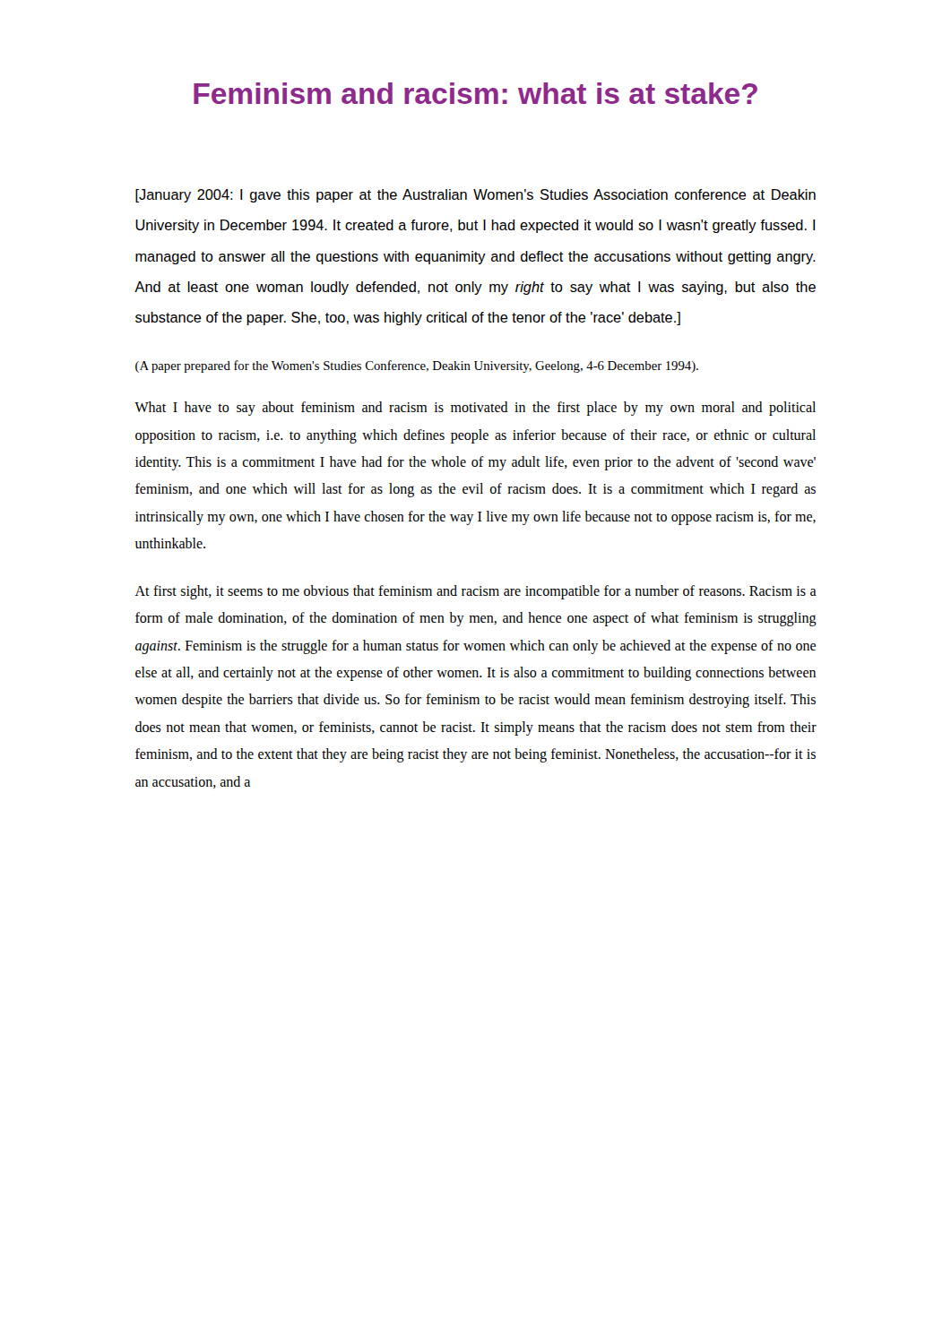Feminism and racism: what is at stake?
[January 2004: I gave this paper at the Australian Women's Studies Association conference at Deakin University in December 1994. It created a furore, but I had expected it would so I wasn't greatly fussed. I managed to answer all the questions with equanimity and deflect the accusations without getting angry. And at least one woman loudly defended, not only my right to say what I was saying, but also the substance of the paper. She, too, was highly critical of the tenor of the 'race' debate.]
(A paper prepared for the Women's Studies Conference, Deakin University, Geelong, 4-6 December 1994).
What I have to say about feminism and racism is motivated in the first place by my own moral and political opposition to racism, i.e. to anything which defines people as inferior because of their race, or ethnic or cultural identity. This is a commitment I have had for the whole of my adult life, even prior to the advent of 'second wave' feminism, and one which will last for as long as the evil of racism does. It is a commitment which I regard as intrinsically my own, one which I have chosen for the way I live my own life because not to oppose racism is, for me, unthinkable.
At first sight, it seems to me obvious that feminism and racism are incompatible for a number of reasons. Racism is a form of male domination, of the domination of men by men, and hence one aspect of what feminism is struggling against. Feminism is the struggle for a human status for women which can only be achieved at the expense of no one else at all, and certainly not at the expense of other women. It is also a commitment to building connections between women despite the barriers that divide us. So for feminism to be racist would mean feminism destroying itself. This does not mean that women, or feminists, cannot be racist. It simply means that the racism does not stem from their feminism, and to the extent that they are being racist they are not being feminist. Nonetheless, the accusation--for it is an accusation, and a